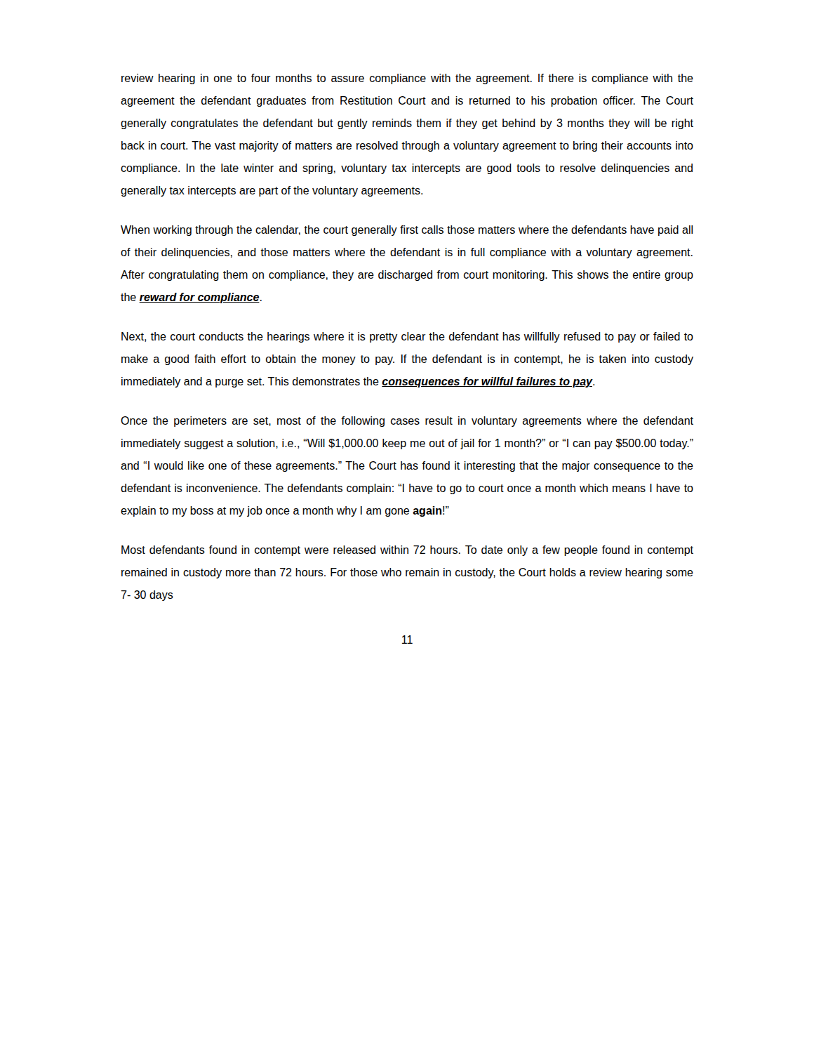review hearing in one to four months to assure compliance with the agreement. If there is compliance with the agreement the defendant graduates from Restitution Court and is returned to his probation officer. The Court generally congratulates the defendant but gently reminds them if they get behind by 3 months they will be right back in court. The vast majority of matters are resolved through a voluntary agreement to bring their accounts into compliance. In the late winter and spring, voluntary tax intercepts are good tools to resolve delinquencies and generally tax intercepts are part of the voluntary agreements.
When working through the calendar, the court generally first calls those matters where the defendants have paid all of their delinquencies, and those matters where the defendant is in full compliance with a voluntary agreement. After congratulating them on compliance, they are discharged from court monitoring. This shows the entire group the reward for compliance.
Next, the court conducts the hearings where it is pretty clear the defendant has willfully refused to pay or failed to make a good faith effort to obtain the money to pay. If the defendant is in contempt, he is taken into custody immediately and a purge set. This demonstrates the consequences for willful failures to pay.
Once the perimeters are set, most of the following cases result in voluntary agreements where the defendant immediately suggest a solution, i.e., “Will $1,000.00 keep me out of jail for 1 month?” or “I can pay $500.00 today.” and “I would like one of these agreements.” The Court has found it interesting that the major consequence to the defendant is inconvenience. The defendants complain: “I have to go to court once a month which means I have to explain to my boss at my job once a month why I am gone again!”
Most defendants found in contempt were released within 72 hours. To date only a few people found in contempt remained in custody more than 72 hours. For those who remain in custody, the Court holds a review hearing some 7- 30 days
11